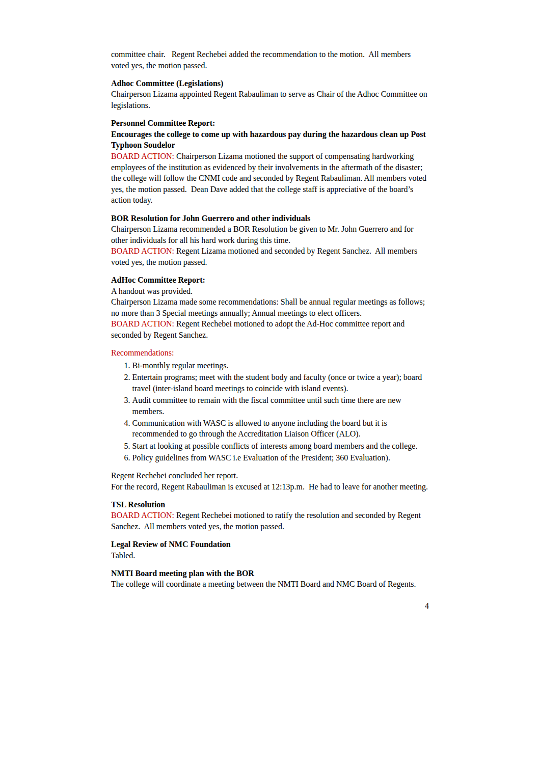committee chair. Regent Rechebei added the recommendation to the motion. All members voted yes, the motion passed.
Adhoc Committee (Legislations)
Chairperson Lizama appointed Regent Rabauliman to serve as Chair of the Adhoc Committee on legislations.
Personnel Committee Report:
Encourages the college to come up with hazardous pay during the hazardous clean up Post Typhoon Soudelor
BOARD ACTION: Chairperson Lizama motioned the support of compensating hardworking employees of the institution as evidenced by their involvements in the aftermath of the disaster; the college will follow the CNMI code and seconded by Regent Rabauliman. All members voted yes, the motion passed. Dean Dave added that the college staff is appreciative of the board’s action today.
BOR Resolution for John Guerrero and other individuals
Chairperson Lizama recommended a BOR Resolution be given to Mr. John Guerrero and for other individuals for all his hard work during this time.
BOARD ACTION: Regent Lizama motioned and seconded by Regent Sanchez. All members voted yes, the motion passed.
AdHoc Committee Report:
A handout was provided.
Chairperson Lizama made some recommendations: Shall be annual regular meetings as follows; no more than 3 Special meetings annually; Annual meetings to elect officers.
BOARD ACTION: Regent Rechebei motioned to adopt the Ad-Hoc committee report and seconded by Regent Sanchez.
Recommendations:
Bi-monthly regular meetings.
Entertain programs; meet with the student body and faculty (once or twice a year); board travel (inter-island board meetings to coincide with island events).
Audit committee to remain with the fiscal committee until such time there are new members.
Communication with WASC is allowed to anyone including the board but it is recommended to go through the Accreditation Liaison Officer (ALO).
Start at looking at possible conflicts of interests among board members and the college.
Policy guidelines from WASC i.e Evaluation of the President; 360 Evaluation).
Regent Rechebei concluded her report.
For the record, Regent Rabauliman is excused at 12:13p.m. He had to leave for another meeting.
TSL Resolution
BOARD ACTION: Regent Rechebei motioned to ratify the resolution and seconded by Regent Sanchez. All members voted yes, the motion passed.
Legal Review of NMC Foundation
Tabled.
NMTI Board meeting plan with the BOR
The college will coordinate a meeting between the NMTI Board and NMC Board of Regents.
4